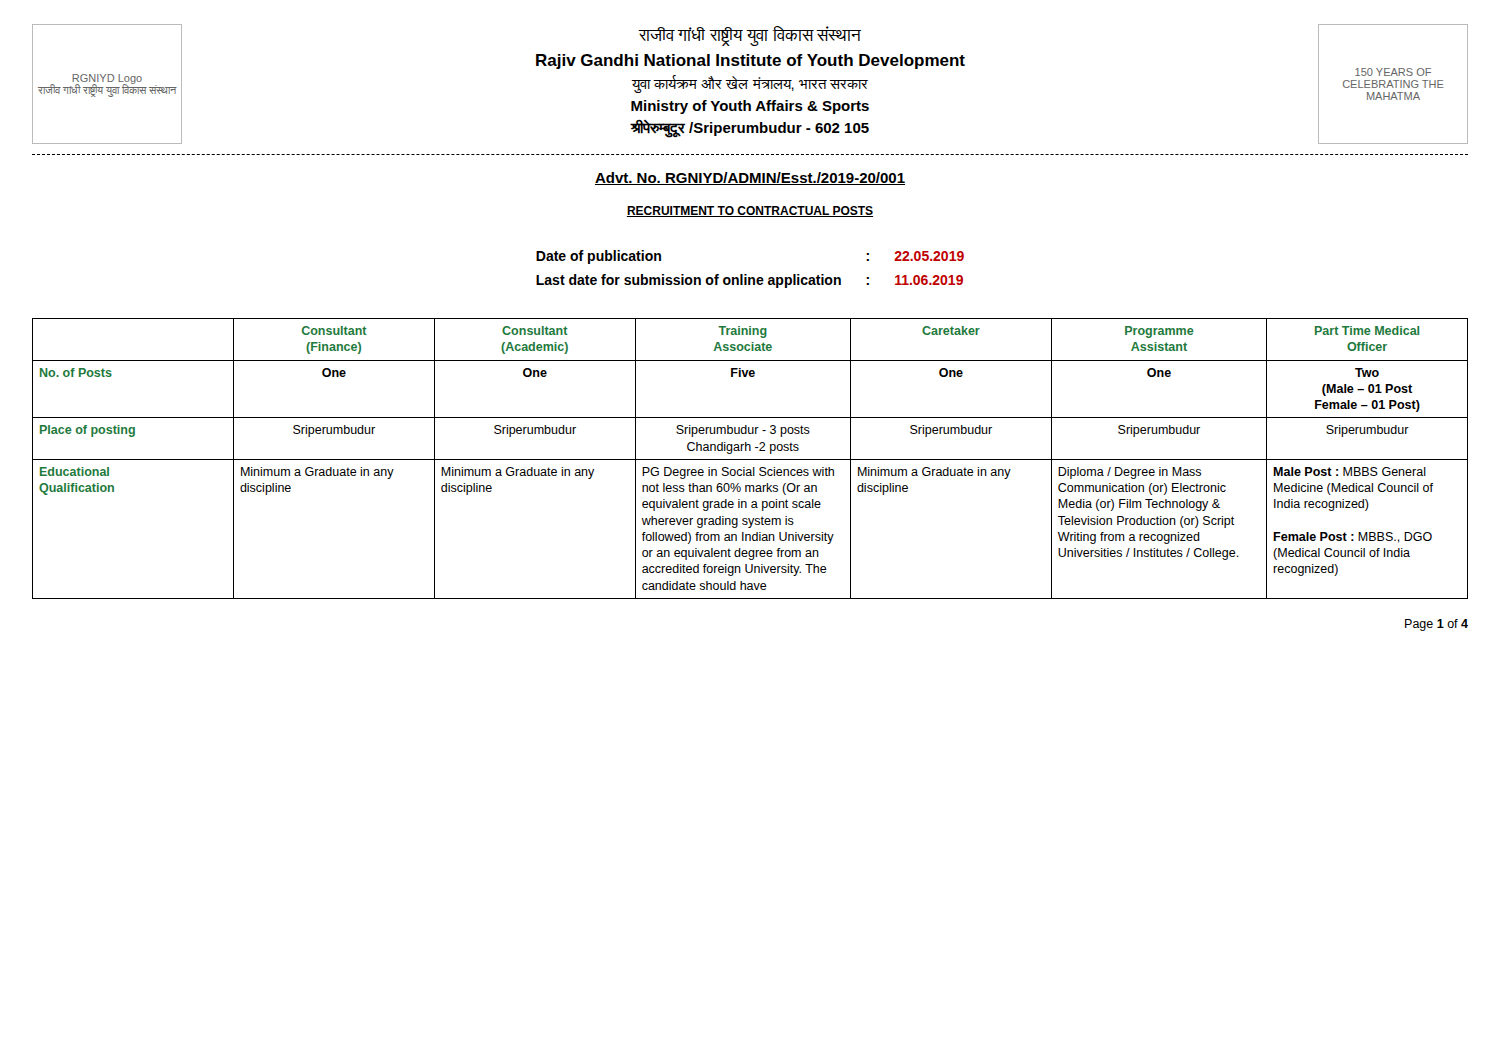RGNIYD Logo
राजीव गांधी राष्ट्रीय युवा विकास संस्थान
राजीव गांधी राष्ट्रीय युवा विकास संस्थान
Rajiv Gandhi National Institute of Youth Development
युवा कार्यक्रम और खेल मंत्रालय, भारत सरकार
Ministry of Youth Affairs & Sports
श्रीपेरुम्बुदूर /Sriperumbudur - 602 105
150 YEARS OF CELEBRATING THE MAHATMA
Advt. No. RGNIYD/ADMIN/Esst./2019-20/001
RECRUITMENT TO CONTRACTUAL POSTS
| Date of publication | : | 22.05.2019 |
| Last date for submission of online application | : | 11.06.2019 |
| | Consultant (Finance) | Consultant (Academic) | Training Associate | Caretaker | Programme Assistant | Part Time Medical Officer |
| --- | --- | --- | --- | --- | --- | --- |
| No. of Posts | One | One | Five | One | One | Two (Male – 01 Post Female – 01 Post) |
| Place of posting | Sriperumbudur | Sriperumbudur | Sriperumbudur - 3 posts Chandigarh -2 posts | Sriperumbudur | Sriperumbudur | Sriperumbudur |
| Educational Qualification | Minimum a Graduate in any discipline | Minimum a Graduate in any discipline | PG Degree in Social Sciences with not less than 60% marks (Or an equivalent grade in a point scale wherever grading system is followed) from an Indian University or an equivalent degree from an accredited foreign University. The candidate should have | Minimum a Graduate in any discipline | Diploma / Degree in Mass Communication (or) Electronic Media (or) Film Technology & Television Production (or) Script Writing from a recognized Universities / Institutes / College. | Male Post : MBBS General Medicine (Medical Council of India recognized) Female Post : MBBS., DGO (Medical Council of India recognized) |
Page 1 of 4